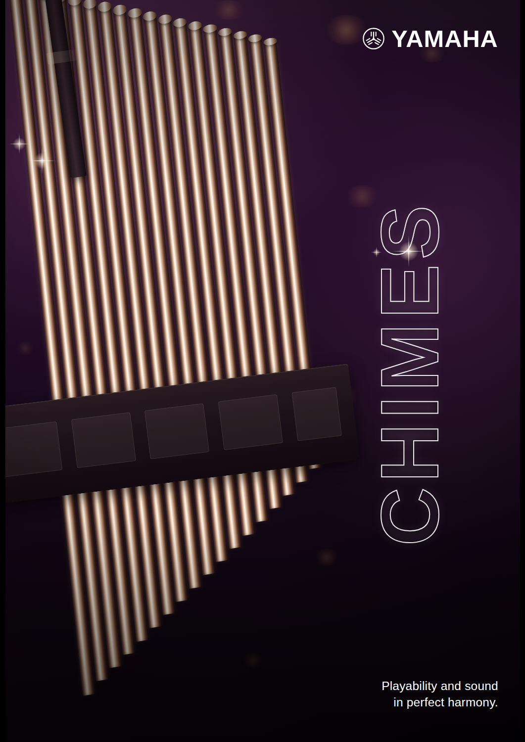YAMAHA
CHIMES
Playability and sound
in perfect harmony.
Yamaha Chimes. Playability and sound in perfect harmony.